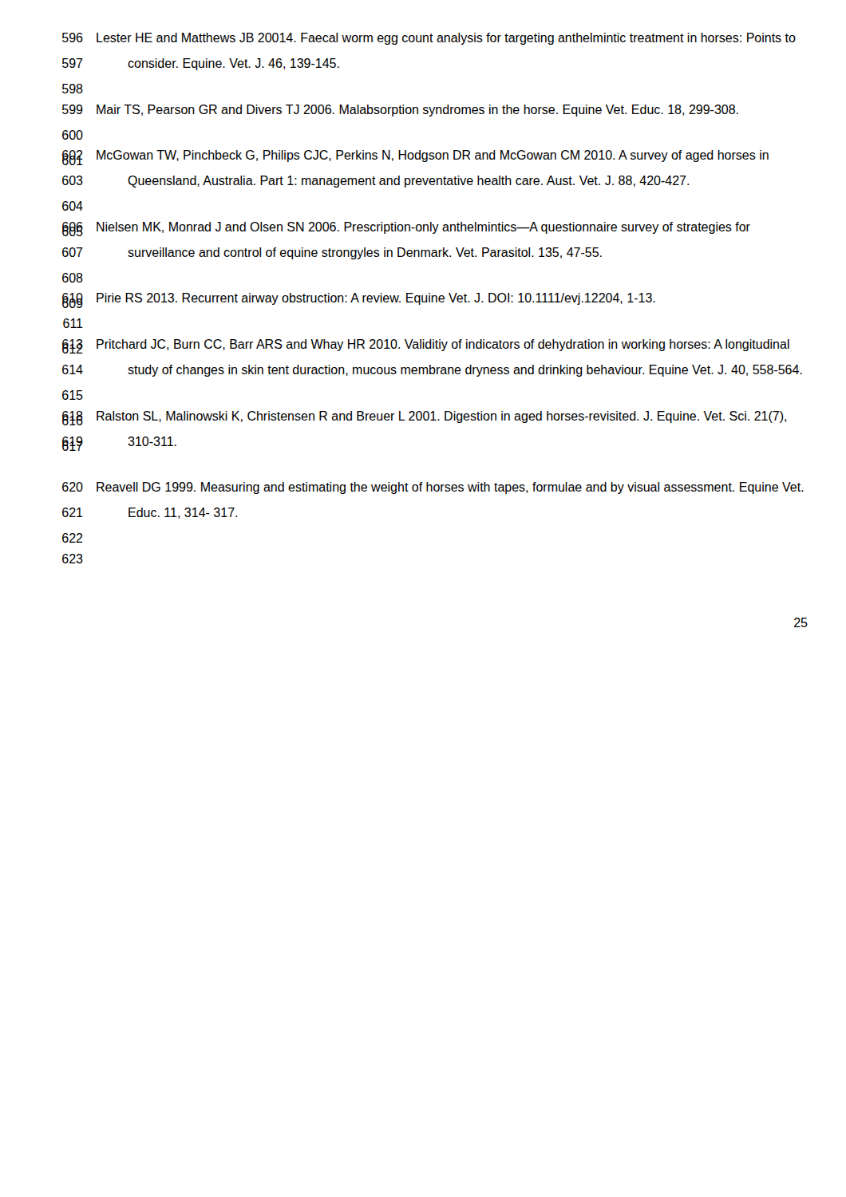596597598
Lester HE and Matthews JB 20014. Faecal worm egg count analysis for targeting anthelmintic treatment in horses: Points to consider. Equine. Vet. J. 46, 139-145.
599600601
Mair TS, Pearson GR and Divers TJ 2006. Malabsorption syndromes in the horse. Equine Vet. Educ. 18, 299-308.
602603604605
McGowan TW, Pinchbeck G, Philips CJC, Perkins N, Hodgson DR and McGowan CM 2010. A survey of aged horses in Queensland, Australia. Part 1: management and preventative health care. Aust. Vet. J. 88, 420-427.
606607608609
Nielsen MK, Monrad J and Olsen SN 2006. Prescription-only anthelmintics—A questionnaire survey of strategies for surveillance and control of equine strongyles in Denmark. Vet. Parasitol. 135, 47-55.
610611612
Pirie RS 2013. Recurrent airway obstruction: A review. Equine Vet. J. DOI: 10.1111/evj.12204, 1-13.
613614615616617
Pritchard JC, Burn CC, Barr ARS and Whay HR 2010. Validitiy of indicators of dehydration in working horses: A longitudinal study of changes in skin tent duraction, mucous membrane dryness and drinking behaviour. Equine Vet. J. 40, 558-564.
618619
Ralston SL, Malinowski K, Christensen R and Breuer L 2001. Digestion in aged horses-revisited. J. Equine. Vet. Sci. 21(7), 310-311.
620621622
Reavell DG 1999. Measuring and estimating the weight of horses with tapes, formulae and by visual assessment. Equine Vet. Educ. 11, 314- 317.
623
25